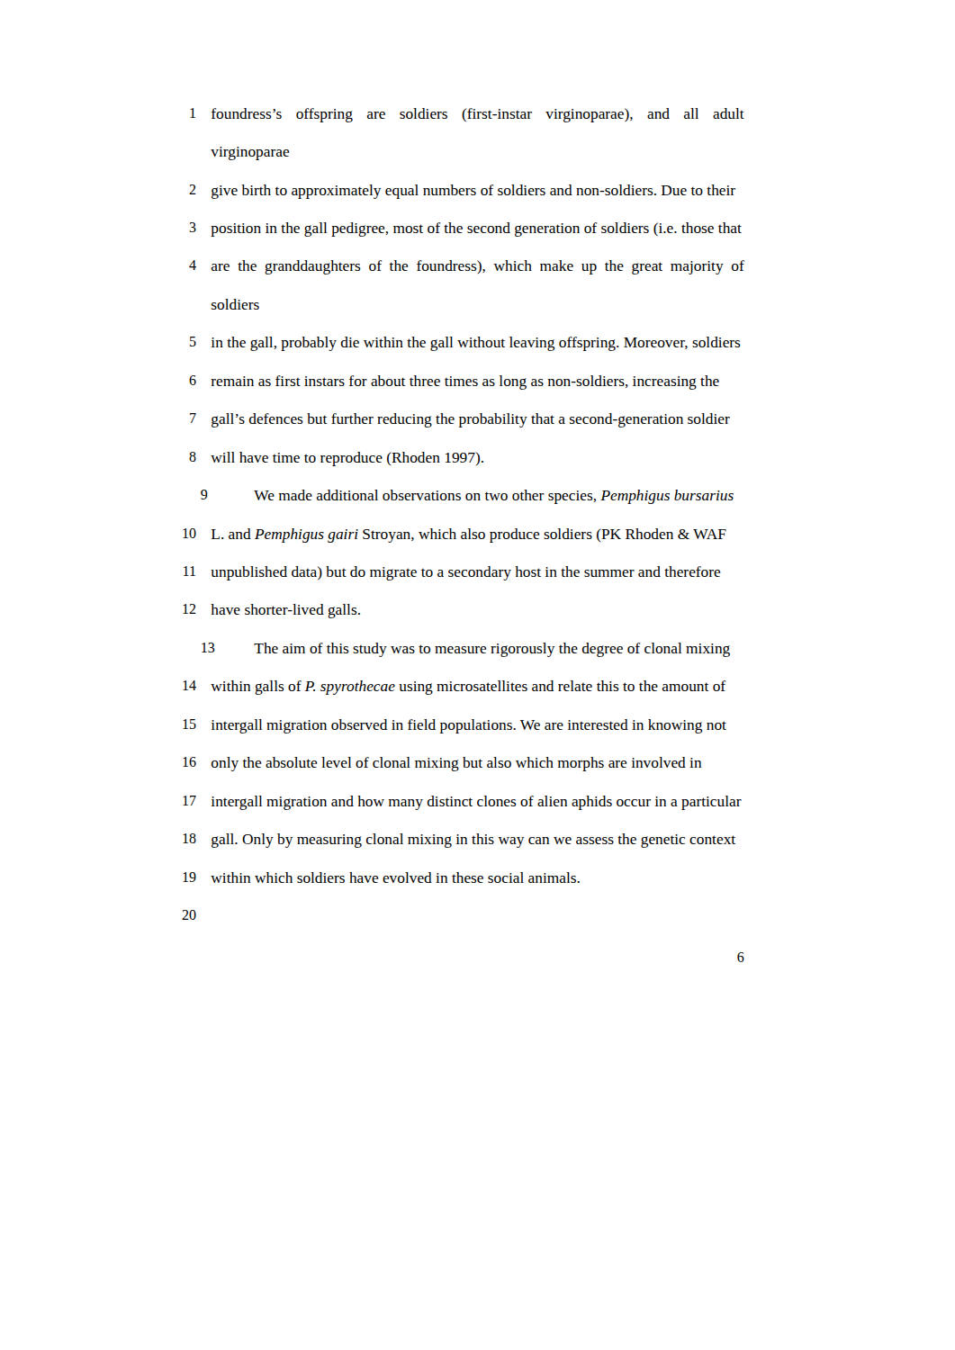foundress’s offspring are soldiers (first-instar virginoparae), and all adult virginoparae
give birth to approximately equal numbers of soldiers and non-soldiers. Due to their
position in the gall pedigree, most of the second generation of soldiers (i.e. those that
are the granddaughters of the foundress), which make up the great majority of soldiers
in the gall, probably die within the gall without leaving offspring. Moreover, soldiers
remain as first instars for about three times as long as non-soldiers, increasing the
gall’s defences but further reducing the probability that a second-generation soldier
will have time to reproduce (Rhoden 1997).
We made additional observations on two other species, Pemphigus bursarius
L. and Pemphigus gairi Stroyan, which also produce soldiers (PK Rhoden & WAF
unpublished data) but do migrate to a secondary host in the summer and therefore
have shorter-lived galls.
The aim of this study was to measure rigorously the degree of clonal mixing
within galls of P. spyrothecae using microsatellites and relate this to the amount of
intergall migration observed in field populations. We are interested in knowing not
only the absolute level of clonal mixing but also which morphs are involved in
intergall migration and how many distinct clones of alien aphids occur in a particular
gall. Only by measuring clonal mixing in this way can we assess the genetic context
within which soldiers have evolved in these social animals.
6